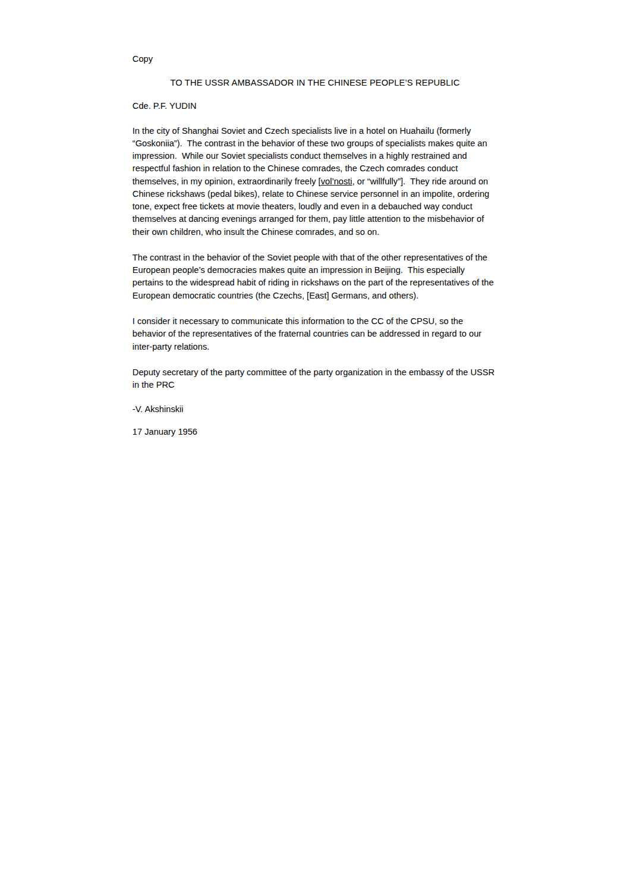Copy
TO THE USSR AMBASSADOR IN THE CHINESE PEOPLE’S REPUBLIC
Cde. P.F. YUDIN
In the city of Shanghai Soviet and Czech specialists live in a hotel on Huahailu (formerly “Goskoniia”). The contrast in the behavior of these two groups of specialists makes quite an impression. While our Soviet specialists conduct themselves in a highly restrained and respectful fashion in relation to the Chinese comrades, the Czech comrades conduct themselves, in my opinion, extraordinarily freely [vol’nosti, or “willfully”]. They ride around on Chinese rickshaws (pedal bikes), relate to Chinese service personnel in an impolite, ordering tone, expect free tickets at movie theaters, loudly and even in a debauched way conduct themselves at dancing evenings arranged for them, pay little attention to the misbehavior of their own children, who insult the Chinese comrades, and so on.
The contrast in the behavior of the Soviet people with that of the other representatives of the European people’s democracies makes quite an impression in Beijing. This especially pertains to the widespread habit of riding in rickshaws on the part of the representatives of the European democratic countries (the Czechs, [East] Germans, and others).
I consider it necessary to communicate this information to the CC of the CPSU, so the behavior of the representatives of the fraternal countries can be addressed in regard to our inter-party relations.
Deputy secretary of the party committee of the party organization in the embassy of the USSR in the PRC
-V. Akshinskii
17 January 1956